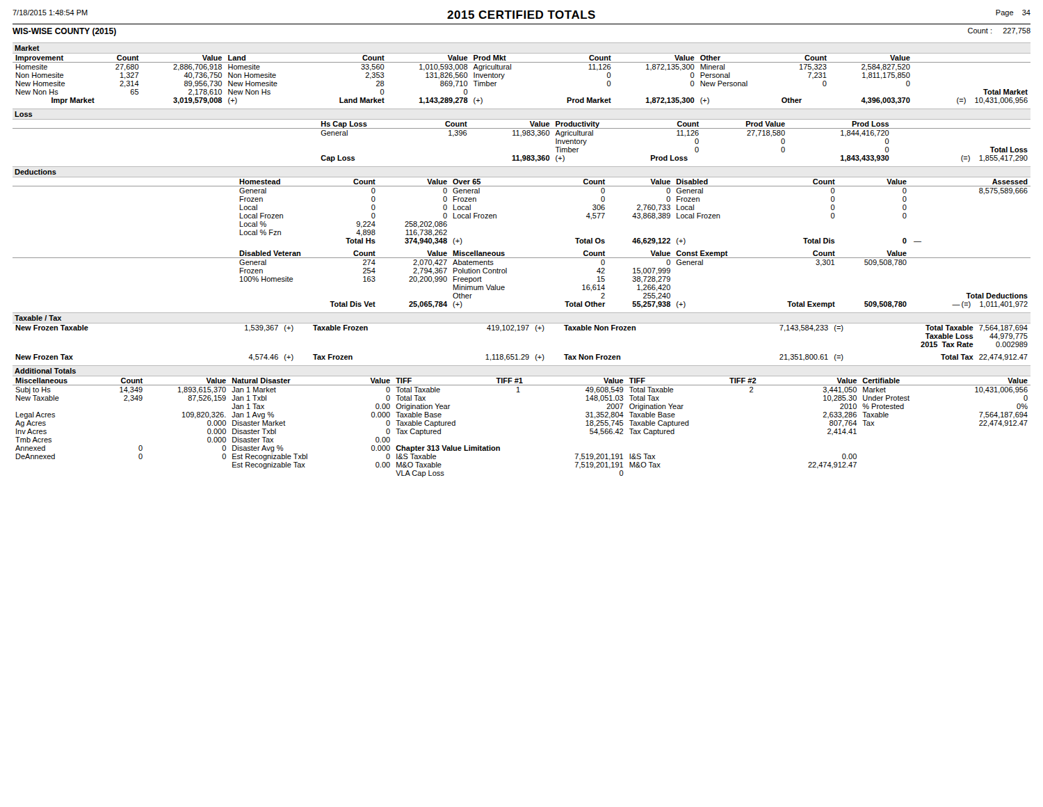7/18/2015 1:48:54 PM
2015 CERTIFIED TOTALS
Page 34
WIS-WISE COUNTY (2015)
Count : 227,758
Market
| Improvement | Count | Value | Land | Count | Value | Prod Mkt | Count | Value | Other | Count | Value | |
| Homesite | 27,680 | 2,886,706,918 | Homesite | 33,560 | 1,010,593,008 | Agricultural | 11,126 | 1,872,135,300 | Mineral | 175,323 | 2,584,827,520 | |
| Non Homesite | 1,327 | 40,736,750 | Non Homesite | 2,353 | 131,826,560 | Inventory | 0 | 0 | Personal | 7,231 | 1,811,175,850 | |
| New Homesite | 2,314 | 89,956,730 | New Homesite | 28 | 869,710 | Timber | 0 | 0 | New Personal | 0 | 0 | |
| New Non Hs | 65 | 2,178,610 | New Non Hs | 0 | 0 | | | | | | | Total Market |
| Impr Market | 3,019,579,008 | (+) | Land Market | 1,143,289,278 | (+) | Prod Market | 1,872,135,300 | (+) | Other | 4,396,003,370 | (=) 10,431,006,956 |
Loss
| | Hs Cap Loss | Count | Value | Productivity | Count | Prod Value | Prod Loss | |
| | General | 1,396 | 11,983,360 | Agricultural | 11,126 | 27,718,580 | 1,844,416,720 | |
| | | | | Inventory | 0 | 0 | 0 | |
| | | | | Timber | 0 | 0 | 0 | Total Loss |
| | Cap Loss | 11,983,360 | (+) | Prod Loss | 1,843,433,930 | (=) 1,855,417,290 |
Deductions
| | Homestead | Count | Value | Over 65 | Count | Value | Disabled | Count | Value | Assessed |
| | General | 0 | 0 | General | 0 | 0 | General | 0 | 0 | 8,575,589,666 |
| | Frozen | 0 | 0 | Frozen | 0 | 0 | Frozen | 0 | 0 | |
| | Local | 0 | 0 | Local | 306 | 2,760,733 | Local | 0 | 0 | |
| | Local Frozen | 0 | 0 | Local Frozen | 4,577 | 43,868,389 | Local Frozen | 0 | 0 | |
| | Local % | 9,224 | 258,202,086 | | | | | | | |
| | Local % Fzn | 4,898 | 116,738,262 | | | | | | | |
| | Total Hs | 374,940,348 | (+) | Total Os | 46,629,122 | (+) | Total Dis | 0 | — |
| | Disabled Veteran | Count | Value | Miscellaneous | Count | Value | Const Exempt | Count | Value | |
| | General | 274 | 2,070,427 | Abatements | 0 | 0 | General | 3,301 | 509,508,780 | |
| | Frozen | 254 | 2,794,367 | Polution Control | 42 | 15,007,999 | | | | |
| | 100% Homesite | 163 | 20,200,990 | Freeport | 15 | 38,728,279 | | | | |
| | | | | Minimum Value | 16,614 | 1,266,420 | | | | |
| | | | | Other | 2 | 255,240 | | | | Total Deductions |
| | Total Dis Vet | 25,065,784 | (+) | Total Other | 55,257,938 | (+) | Total Exempt | 509,508,780 | — (=) 1,011,401,972 |
Taxable / Tax
| New Frozen Taxable | 1,539,367 | (+) | Taxable Frozen | 419,102,197 | (+) | Taxable Non Frozen | 7,143,584,233 | (=) | Total Taxable | 7,564,187,694 |
| | Taxable Loss | 44,979,775 |
| | 2015 Tax Rate | 0.002989 |
| New Frozen Tax | 4,574.46 | (+) | Tax Frozen | 1,118,651.29 | (+) | Tax Non Frozen | 21,351,800.61 | (=) | Total Tax | 22,474,912.47 |
Additional Totals
| Miscellaneous | Count | Value | Natural Disaster | Value | TIFF | TIFF #1 | Value | TIFF | TIFF #2 | Value | Certifiable | Value |
| Subj to Hs | 14,349 | 1,893,615,370 | Jan 1 Market | 0 | Total Taxable | 1 | 49,608,549 | Total Taxable | 2 | 3,441,050 | Market | 10,431,006,956 |
| New Taxable | 2,349 | 87,526,159 | Jan 1 Txbl | 0 | Total Tax | | 148,051.03 | Total Tax | | 10,285.30 | Under Protest | 0 |
| | | | Jan 1 Tax | 0.00 | Origination Year | | 2007 | Origination Year | | 2010 | % Protested | 0% |
| Legal Acres | | 109,820,326. | Jan 1 Avg % | 0.000 | Taxable Base | | 31,352,804 | Taxable Base | | 2,633,286 | Taxable | 7,564,187,694 |
| Ag Acres | | 0.000 | Disaster Market | 0 | Taxable Captured | | 18,255,745 | Taxable Captured | | 807,764 | Tax | 22,474,912.47 |
| Inv Acres | | 0.000 | Disaster Txbl | 0 | Tax Captured | | 54,566.42 | Tax Captured | | 2,414.41 | | |
| Tmb Acres | | 0.000 | Disaster Tax | 0.00 | | | |
| Annexed | 0 | 0 | Disaster Avg % | 0.000 | Chapter 313 Value Limitation | | |
| DeAnnexed | 0 | 0 | Est Recognizable Txbl | 0 | I&S Taxable | | 7,519,201,191 | I&S Tax | | 0.00 | | |
| | Est Recognizable Tax | 0.00 | M&O Taxable | | 7,519,201,191 | M&O Tax | | 22,474,912.47 | | |
| | VLA Cap Loss | | 0 | |